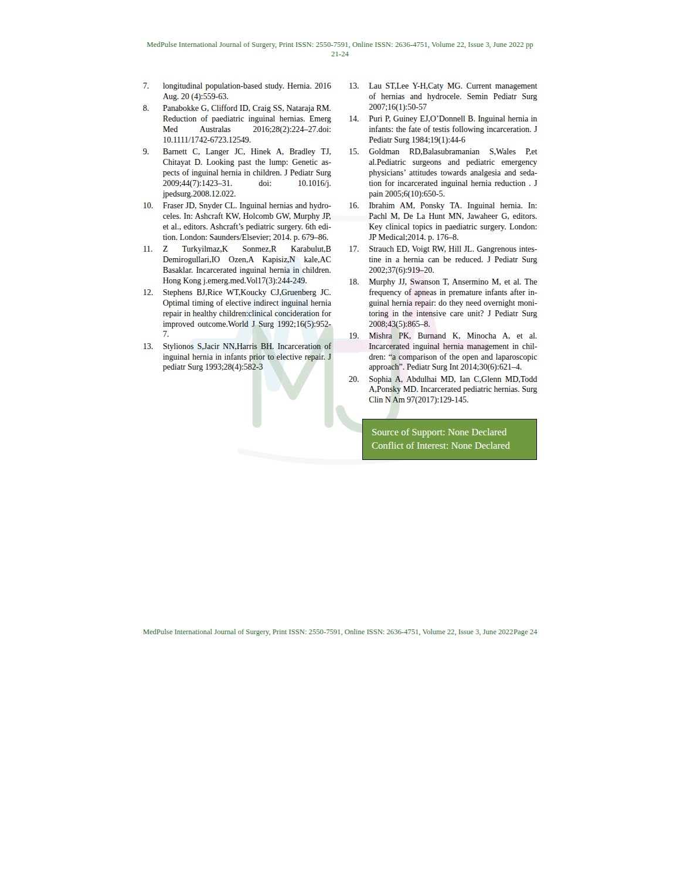MedPulse International Journal of Surgery, Print ISSN: 2550-7591, Online ISSN: 2636-4751, Volume 22, Issue 3, June 2022 pp 21-24
longitudinal population-based study. Hernia. 2016 Aug. 20 (4):559-63.
Panabokke G, Clifford ID, Craig SS, Nataraja RM. Reduction of paediatric inguinal hernias. Emerg Med Australas 2016;28(2):224–27.doi: 10.1111/1742-6723.12549.
Barnett C, Langer JC, Hinek A, Bradley TJ, Chitayat D. Looking past the lump: Genetic aspects of inguinal hernia in children. J Pediatr Surg 2009;44(7):1423–31. doi: 10.1016/j. jpedsurg.2008.12.022.
Fraser JD, Snyder CL. Inguinal hernias and hydroceles. In: Ashcraft KW, Holcomb GW, Murphy JP, et al., editors. Ashcraft’s pediatric surgery. 6th edition. London: Saunders/Elsevier; 2014. p. 679–86.
Z Turkyilmaz,K Sonmez,R Karabulut,B Demirogullari,IO Ozen,A Kapisiz,N kale,AC Basaklar. Incarcerated inguinal hernia in children. Hong Kong j.emerg.med.Vol17(3):244-249.
Stephens BJ,Rice WT,Koucky CJ,Gruenberg JC. Optimal timing of elective indirect inguinal hernia repair in healthy children:clinical concideration for improved outcome.World J Surg 1992;16(5):952-7.
Stylionos S,Jacir NN,Harris BH. Incarceration of inguinal hernia in infants prior to elective repair. J pediatr Surg 1993;28(4):582-3
Lau ST,Lee Y-H,Caty MG. Current management of hernias and hydrocele. Semin Pediatr Surg 2007;16(1):50-57
Puri P, Guiney EJ,O’Donnell B. Inguinal hernia in infants: the fate of testis following incarceration. J Pediatr Surg 1984;19(1):44-6
Goldman RD,Balasubramanian S,Wales P,et al.Pediatric surgeons and pediatric emergency physicians’ attitudes towards analgesia and sedation for incarcerated inguinal hernia reduction . J pain 2005;6(10):650-5.
Ibrahim AM, Ponsky TA. Inguinal hernia. In: Pachl M, De La Hunt MN, Jawaheer G, editors. Key clinical topics in paediatric surgery. London: JP Medical;2014. p. 176–8.
Strauch ED, Voigt RW, Hill JL. Gangrenous intestine in a hernia can be reduced. J Pediatr Surg 2002;37(6):919–20.
Murphy JJ, Swanson T, Ansermino M, et al. The frequency of apneas in premature infants after inguinal hernia repair: do they need overnight monitoring in the intensive care unit? J Pediatr Surg 2008;43(5):865–8.
Mishra PK, Burnand K, Minocha A, et al. Incarcerated inguinal hernia management in children: “a comparison of the open and laparoscopic approach”. Pediatr Surg Int 2014;30(6):621–4.
Sophia A, Abdulhai MD, Ian C,Glenn MD,Todd A,Ponsky MD. Incarcerated pediatric hernias. Surg Clin N Am 97(2017):129-145.
Source of Support: None Declared
Conflict of Interest: None Declared
MedPulse International Journal of Surgery, Print ISSN: 2550-7591, Online ISSN: 2636-4751, Volume 22, Issue 3, June 2022
Page 24